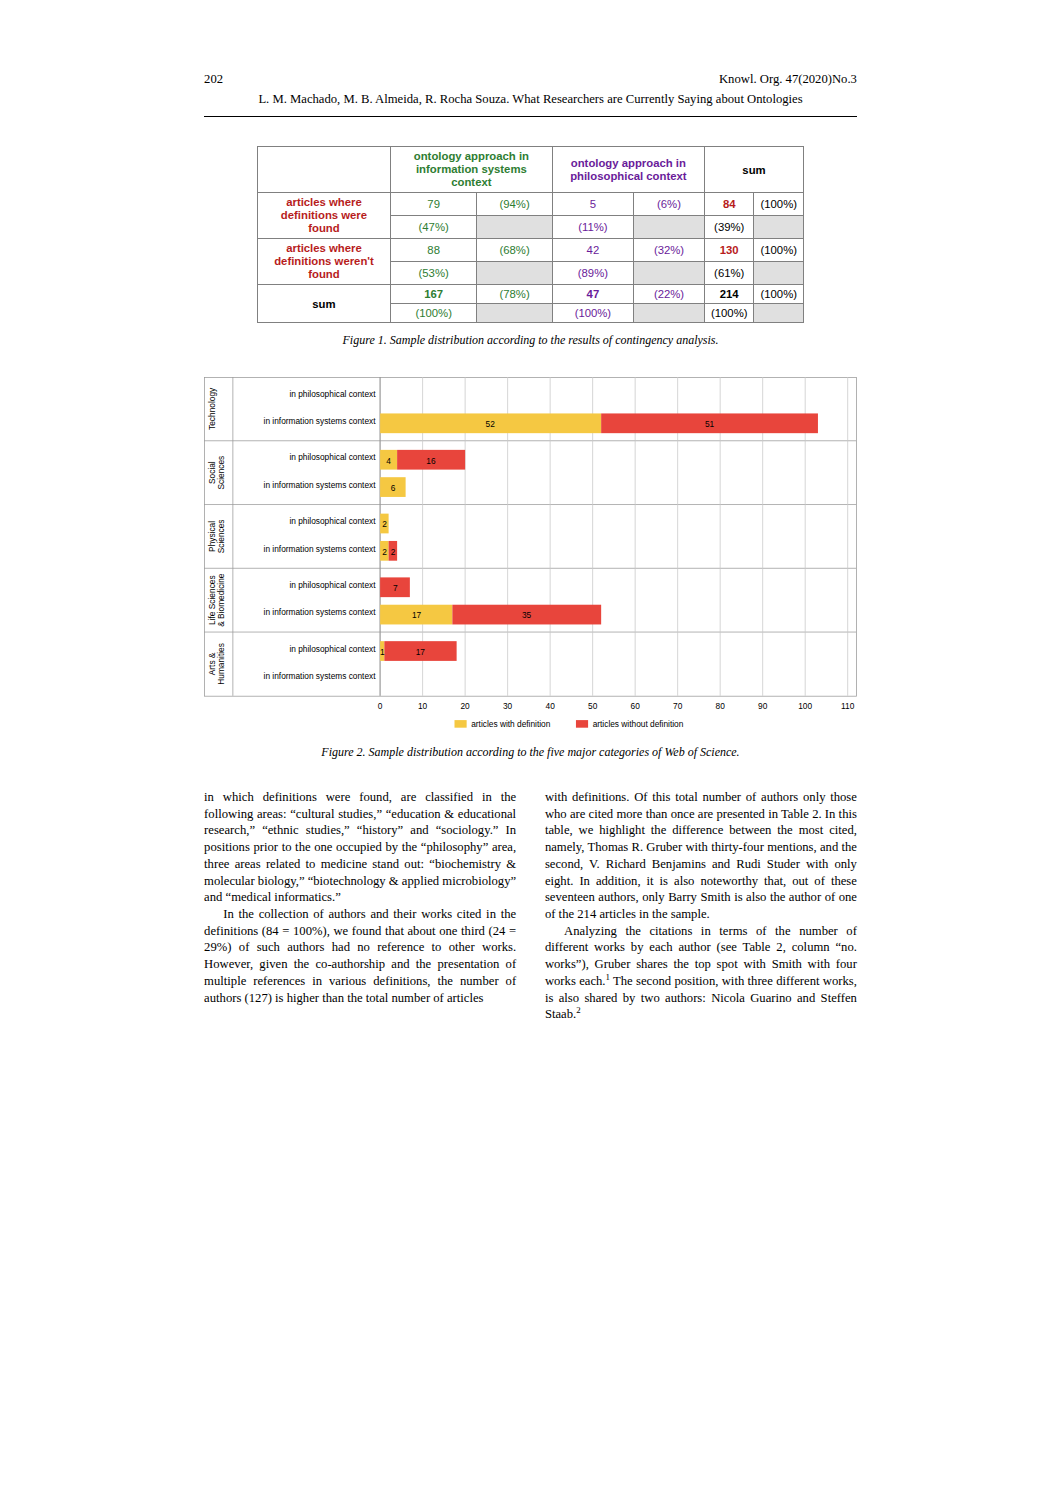202
Knowl. Org. 47(2020)No.3
L. M. Machado, M. B. Almeida, R. Rocha Souza. What Researchers are Currently Saying about Ontologies
| | ontology approach in information systems context | ontology approach in philosophical context | sum |
| articles where definitions were found | 79 | (94%) | 5 | (6%) | 84 | (100%) |
| (47%) | | (11%) | | (39%) | |
| articles where definitions weren't found | 88 | (68%) | 42 | (32%) | 130 | (100%) |
| (53%) | | (89%) | | (61%) | |
| sum | 167 | (78%) | 47 | (22%) | 214 | (100%) |
| (100%) | | (100%) | | (100%) | |
Figure 1. Sample distribution according to the results of contingency analysis.
Technology Social Sciences Physical Sciences Life Sciences & Biomedicine Arts & Humanities in philosophical context in information systems context in philosophical context in information systems context in philosophical context in information systems context in philosophical context in information systems context in philosophical context in information systems context 52 51 4 16 6 2 2 2 7 17 35 1 17 0 10 20 30 40 50 60 70 80 90 100 110 articles with definition articles without definition
Figure 2. Sample distribution according to the five major categories of Web of Science.
in which definitions were found, are classified in the following areas: “cultural studies,” “education & educational research,” “ethnic studies,” “history” and “sociology.” In positions prior to the one occupied by the “philosophy” area, three areas related to medicine stand out: “biochemistry & molecular biology,” “biotechnology & applied microbiology” and “medical informatics.”
In the collection of authors and their works cited in the definitions (84 = 100%), we found that about one third (24 = 29%) of such authors had no reference to other works. However, given the co-authorship and the presentation of multiple references in various definitions, the number of authors (127) is higher than the total number of articles
with definitions. Of this total number of authors only those who are cited more than once are presented in Table 2. In this table, we highlight the difference between the most cited, namely, Thomas R. Gruber with thirty-four mentions, and the second, V. Richard Benjamins and Rudi Studer with only eight. In addition, it is also noteworthy that, out of these seventeen authors, only Barry Smith is also the author of one of the 214 articles in the sample.
Analyzing the citations in terms of the number of different works by each author (see Table 2, column “no. works”), Gruber shares the top spot with Smith with four works each.1 The second position, with three different works, is also shared by two authors: Nicola Guarino and Steffen Staab.2